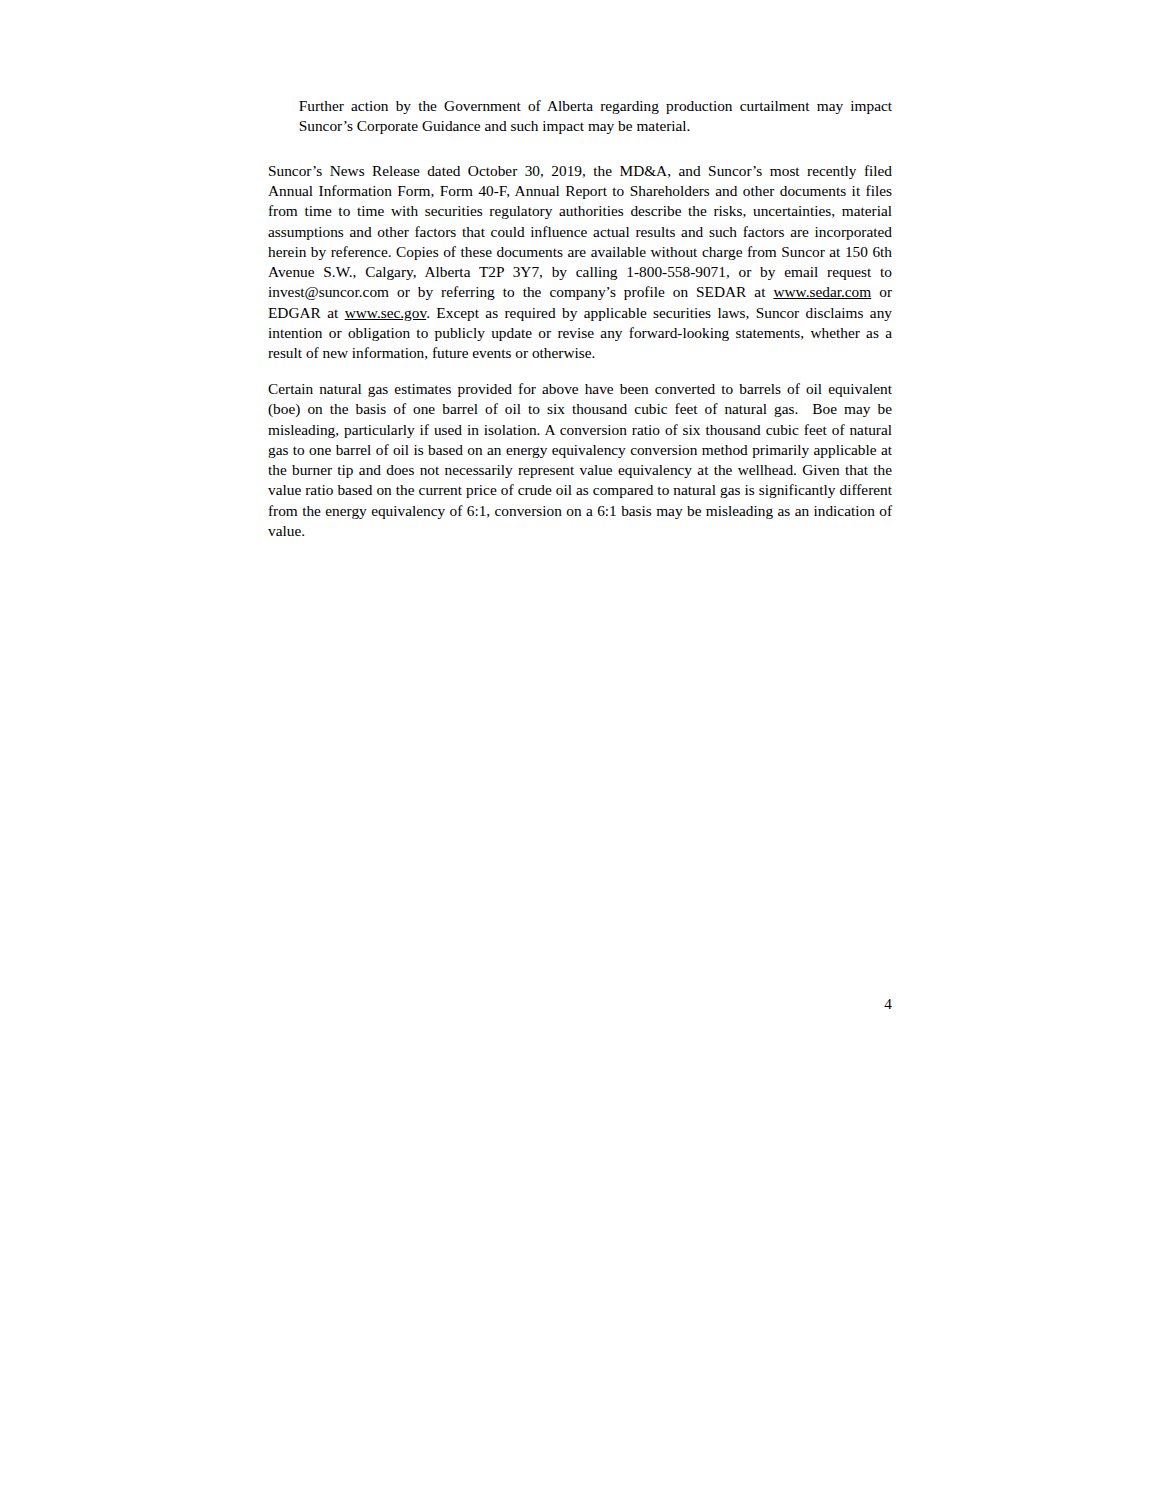Further action by the Government of Alberta regarding production curtailment may impact Suncor’s Corporate Guidance and such impact may be material.
Suncor’s News Release dated October 30, 2019, the MD&A, and Suncor’s most recently filed Annual Information Form, Form 40-F, Annual Report to Shareholders and other documents it files from time to time with securities regulatory authorities describe the risks, uncertainties, material assumptions and other factors that could influence actual results and such factors are incorporated herein by reference. Copies of these documents are available without charge from Suncor at 150 6th Avenue S.W., Calgary, Alberta T2P 3Y7, by calling 1-800-558-9071, or by email request to invest@suncor.com or by referring to the company’s profile on SEDAR at www.sedar.com or EDGAR at www.sec.gov. Except as required by applicable securities laws, Suncor disclaims any intention or obligation to publicly update or revise any forward-looking statements, whether as a result of new information, future events or otherwise.
Certain natural gas estimates provided for above have been converted to barrels of oil equivalent (boe) on the basis of one barrel of oil to six thousand cubic feet of natural gas. Boe may be misleading, particularly if used in isolation. A conversion ratio of six thousand cubic feet of natural gas to one barrel of oil is based on an energy equivalency conversion method primarily applicable at the burner tip and does not necessarily represent value equivalency at the wellhead. Given that the value ratio based on the current price of crude oil as compared to natural gas is significantly different from the energy equivalency of 6:1, conversion on a 6:1 basis may be misleading as an indication of value.
4